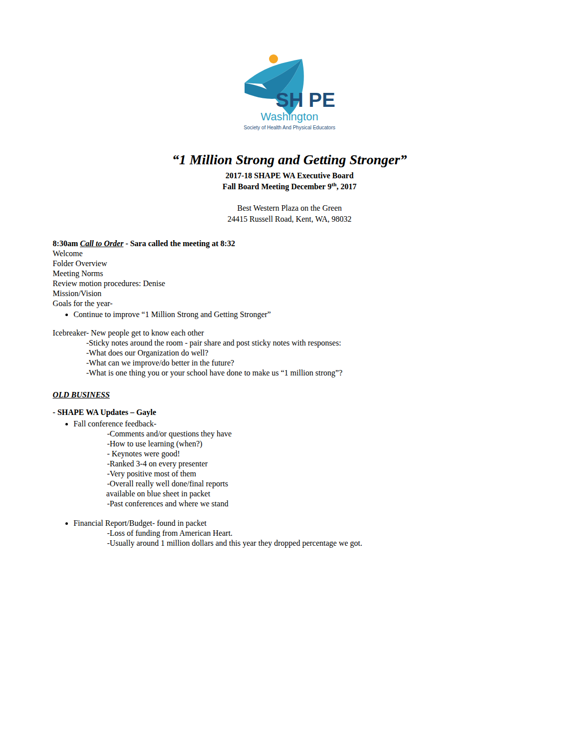SH PE Washington Society of Health And Physical Educators
“1 Million Strong and Getting Stronger”
2017-18 SHAPE WA Executive Board
Fall Board Meeting December 9th, 2017
Best Western Plaza on the Green
24415 Russell Road, Kent, WA, 98032
8:30am Call to Order - Sara called the meeting at 8:32
Welcome
Folder Overview
Meeting Norms
Review motion procedures: Denise
Mission/Vision
Goals for the year-
Continue to improve “1 Million Strong and Getting Stronger”
Icebreaker- New people get to know each other
-Sticky notes around the room - pair share and post sticky notes with responses:
-What does our Organization do well?
-What can we improve/do better in the future?
-What is one thing you or your school have done to make us “1 million strong”?
OLD BUSINESS
- SHAPE WA Updates – Gayle
Fall conference feedback-
-Comments and/or questions they have
-How to use learning (when?)
- Keynotes were good!
-Ranked 3-4 on every presenter
-Very positive most of them
-Overall really well done/final reports
available on blue sheet in packet
-Past conferences and where we stand
Financial Report/Budget- found in packet
-Loss of funding from American Heart.
-Usually around 1 million dollars and this year they dropped percentage we got.